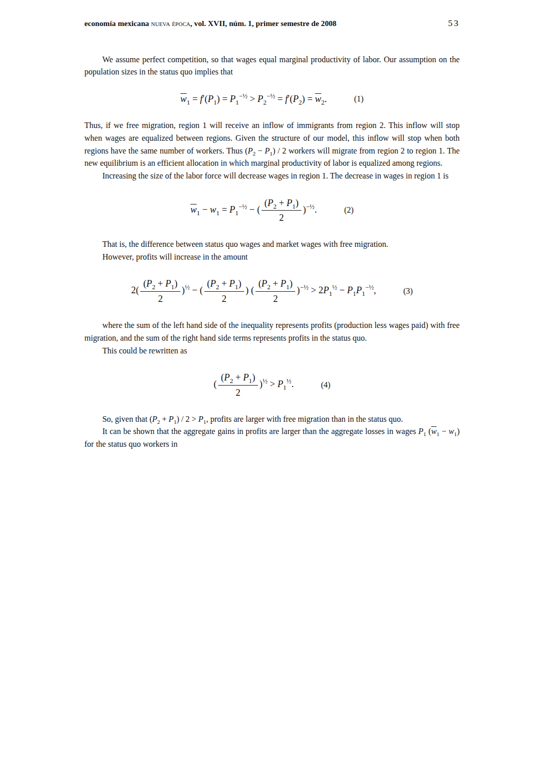economía mexicana Nueva Época, vol. XVII, núm. 1, primer semestre de 2008
53
We assume perfect competition, so that wages equal marginal productivity of labor. Our assumption on the population sizes in the status quo implies that
w1 = f′(P1) = P1−½ > P2−½ = f′(P2) = w2. (1)
Thus, if we free migration, region 1 will receive an inflow of immigrants from region 2. This inflow will stop when wages are equalized between regions. Given the structure of our model, this inflow will stop when both regions have the same number of workers. Thus (P2 − P1) / 2 workers will migrate from region 2 to region 1. The new equilibrium is an efficient allocation in which marginal productivity of labor is equalized among regions.
Increasing the size of the labor force will decrease wages in region 1. The decrease in wages in region 1 is
w1 − w1 = P1−½ − ((P2 + P1) 2)−½. (2)
That is, the difference between status quo wages and market wages with free migration.
However, profits will increase in the amount
2((P2 + P1) 2)½ − ((P2 + P1) 2) ((P2 + P1) 2)−½ > 2P1½ − P1P1−½, (3)
where the sum of the left hand side of the inequality represents profits (production less wages paid) with free migration, and the sum of the right hand side terms represents profits in the status quo.
This could be rewritten as
((P2 + P1) 2)½ > P1½. (4)
So, given that (P2 + P1) / 2 > P1, profits are larger with free migration than in the status quo.
It can be shown that the aggregate gains in profits are larger than the aggregate losses in wages P1 (w1 − w1) for the status quo workers in